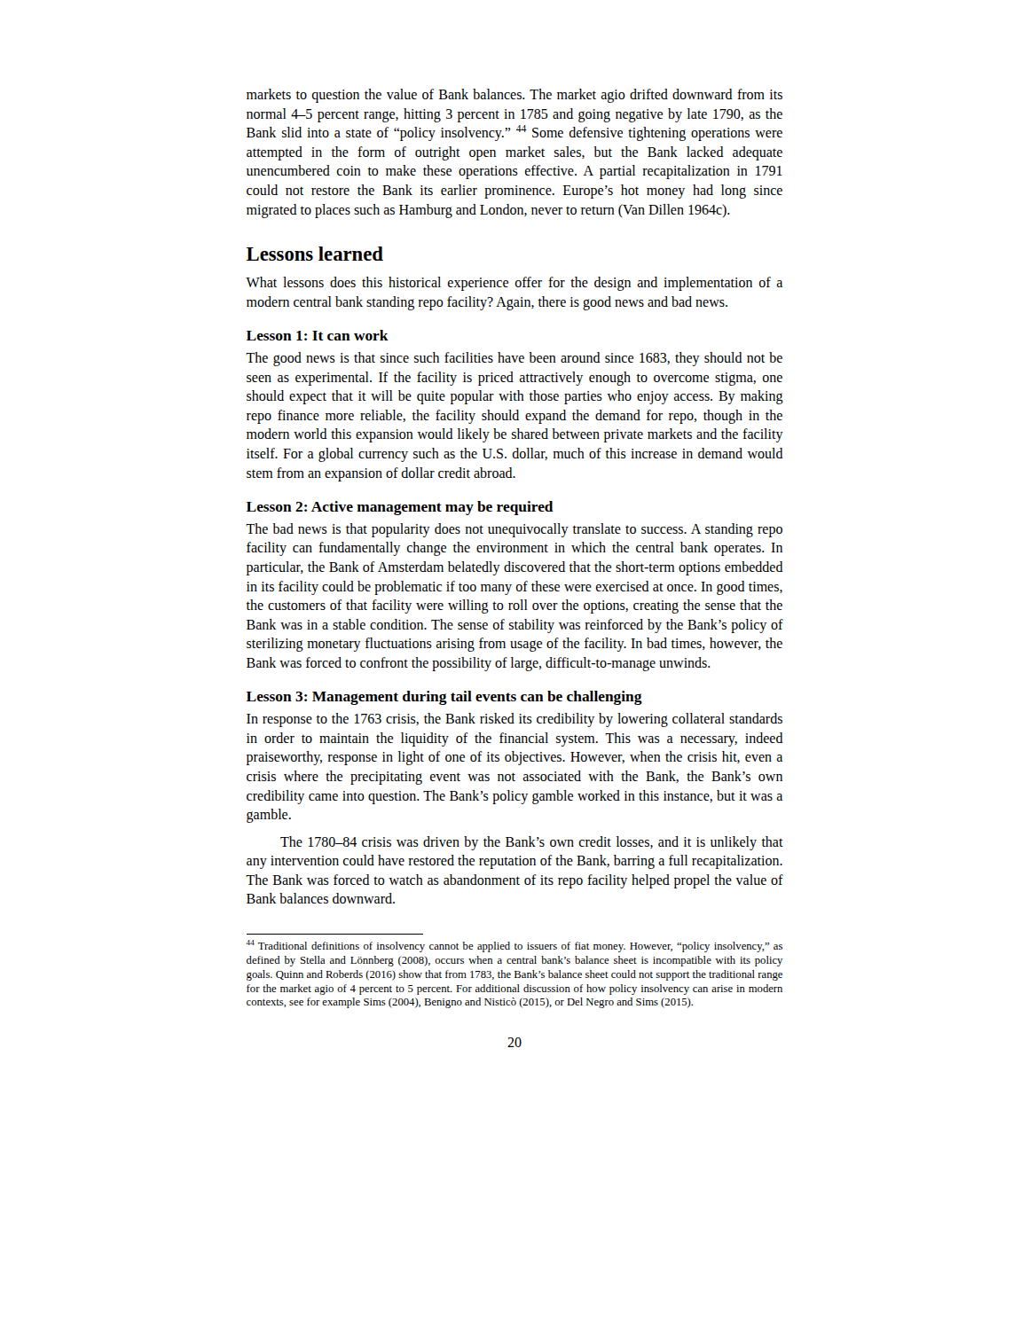markets to question the value of Bank balances. The market agio drifted downward from its normal 4–5 percent range, hitting 3 percent in 1785 and going negative by late 1790, as the Bank slid into a state of “policy insolvency.” 44 Some defensive tightening operations were attempted in the form of outright open market sales, but the Bank lacked adequate unencumbered coin to make these operations effective. A partial recapitalization in 1791 could not restore the Bank its earlier prominence. Europe’s hot money had long since migrated to places such as Hamburg and London, never to return (Van Dillen 1964c).
Lessons learned
What lessons does this historical experience offer for the design and implementation of a modern central bank standing repo facility? Again, there is good news and bad news.
Lesson 1: It can work
The good news is that since such facilities have been around since 1683, they should not be seen as experimental. If the facility is priced attractively enough to overcome stigma, one should expect that it will be quite popular with those parties who enjoy access. By making repo finance more reliable, the facility should expand the demand for repo, though in the modern world this expansion would likely be shared between private markets and the facility itself. For a global currency such as the U.S. dollar, much of this increase in demand would stem from an expansion of dollar credit abroad.
Lesson 2: Active management may be required
The bad news is that popularity does not unequivocally translate to success. A standing repo facility can fundamentally change the environment in which the central bank operates. In particular, the Bank of Amsterdam belatedly discovered that the short-term options embedded in its facility could be problematic if too many of these were exercised at once. In good times, the customers of that facility were willing to roll over the options, creating the sense that the Bank was in a stable condition. The sense of stability was reinforced by the Bank’s policy of sterilizing monetary fluctuations arising from usage of the facility. In bad times, however, the Bank was forced to confront the possibility of large, difficult-to-manage unwinds.
Lesson 3: Management during tail events can be challenging
In response to the 1763 crisis, the Bank risked its credibility by lowering collateral standards in order to maintain the liquidity of the financial system. This was a necessary, indeed praiseworthy, response in light of one of its objectives. However, when the crisis hit, even a crisis where the precipitating event was not associated with the Bank, the Bank’s own credibility came into question. The Bank’s policy gamble worked in this instance, but it was a gamble.
The 1780–84 crisis was driven by the Bank’s own credit losses, and it is unlikely that any intervention could have restored the reputation of the Bank, barring a full recapitalization. The Bank was forced to watch as abandonment of its repo facility helped propel the value of Bank balances downward.
44 Traditional definitions of insolvency cannot be applied to issuers of fiat money. However, “policy insolvency,” as defined by Stella and Lönnberg (2008), occurs when a central bank’s balance sheet is incompatible with its policy goals. Quinn and Roberds (2016) show that from 1783, the Bank’s balance sheet could not support the traditional range for the market agio of 4 percent to 5 percent. For additional discussion of how policy insolvency can arise in modern contexts, see for example Sims (2004), Benigno and Nisticò (2015), or Del Negro and Sims (2015).
20